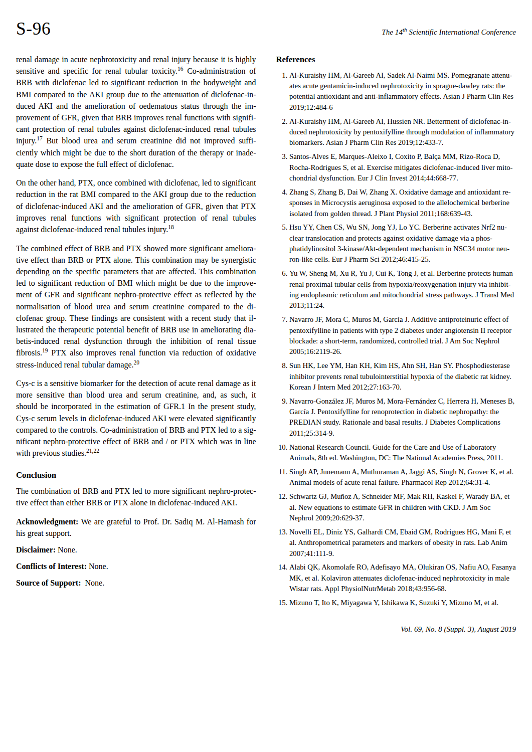S-96
The 14th Scientific International Conference
renal damage in acute nephrotoxicity and renal injury because it is highly sensitive and specific for renal tubular toxicity.16 Co-administration of BRB with diclofenac led to significant reduction in the bodyweight and BMI compared to the AKI group due to the attenuation of diclofenac-induced AKI and the amelioration of oedematous status through the improvement of GFR, given that BRB improves renal functions with significant protection of renal tubules against diclofenac-induced renal tubules injury.17 But blood urea and serum creatinine did not improved sufficiently which might be due to the short duration of the therapy or inadequate dose to expose the full effect of diclofenac.
On the other hand, PTX, once combined with diclofenac, led to significant reduction in the rat BMI compared to the AKI group due to the reduction of diclofenac-induced AKI and the amelioration of GFR, given that PTX improves renal functions with significant protection of renal tubules against diclofenac-induced renal tubules injury.18
The combined effect of BRB and PTX showed more significant ameliorative effect than BRB or PTX alone. This combination may be synergistic depending on the specific parameters that are affected. This combination led to significant reduction of BMI which might be due to the improvement of GFR and significant nephro-protective effect as reflected by the normalisation of blood urea and serum creatinine compared to the diclofenac group. These findings are consistent with a recent study that illustrated the therapeutic potential benefit of BRB use in ameliorating diabetis-induced renal dysfunction through the inhibition of renal tissue fibrosis.19 PTX also improves renal function via reduction of oxidative stress-induced renal tubular damage.20
Cys-c is a sensitive biomarker for the detection of acute renal damage as it more sensitive than blood urea and serum creatinine, and, as such, it should be incorporated in the estimation of GFR.1 In the present study, Cys-c serum levels in diclofenac-induced AKI were elevated significantly compared to the controls. Co-administration of BRB and PTX led to a significant nephro-protective effect of BRB and / or PTX which was in line with previous studies.21,22
Conclusion
The combination of BRB and PTX led to more significant nephro-protective effect than either BRB or PTX alone in diclofenac-induced AKI.
Acknowledgment: We are grateful to Prof. Dr. Sadiq M. Al-Hamash for his great support.
Disclaimer: None.
Conflicts of Interest: None.
Source of Support: None.
References
Al-Kuraishy HM, Al-Gareeb AI, Sadek Al-Naimi MS. Pomegranate attenuates acute gentamicin-induced nephrotoxicity in sprague-dawley rats: the potential antioxidant and anti-inflammatory effects. Asian J Pharm Clin Res 2019;12:484-6
Al-Kuraishy HM, Al-Gareeb AI, Hussien NR. Betterment of diclofenac-induced nephrotoxicity by pentoxifylline through modulation of inflammatory biomarkers. Asian J Pharm Clin Res 2019;12:433-7.
Santos-Alves E, Marques-Aleixo I, Coxito P, Balça MM, Rizo-Roca D, Rocha-Rodrigues S, et al. Exercise mitigates diclofenac-induced liver mitochondrial dysfunction. Eur J Clin Invest 2014;44:668-77.
Zhang S, Zhang B, Dai W, Zhang X. Oxidative damage and antioxidant responses in Microcystis aeruginosa exposed to the allelochemical berberine isolated from golden thread. J Plant Physiol 2011;168:639-43.
Hsu YY, Chen CS, Wu SN, Jong YJ, Lo YC. Berberine activates Nrf2 nuclear translocation and protects against oxidative damage via a phosphatidylinositol 3-kinase/Akt-dependent mechanism in NSC34 motor neuron-like cells. Eur J Pharm Sci 2012;46:415-25.
Yu W, Sheng M, Xu R, Yu J, Cui K, Tong J, et al. Berberine protects human renal proximal tubular cells from hypoxia/reoxygenation injury via inhibiting endoplasmic reticulum and mitochondrial stress pathways. J Transl Med 2013;11:24.
Navarro JF, Mora C, Muros M, García J. Additive antiproteinuric effect of pentoxifylline in patients with type 2 diabetes under angiotensin II receptor blockade: a short-term, randomized, controlled trial. J Am Soc Nephrol 2005;16:2119-26.
Sun HK, Lee YM, Han KH, Kim HS, Ahn SH, Han SY. Phosphodiesterase inhibitor prevents renal tubulointerstitial hypoxia of the diabetic rat kidney. Korean J Intern Med 2012;27:163-70.
Navarro-González JF, Muros M, Mora-Fernández C, Herrera H, Meneses B, García J. Pentoxifylline for renoprotection in diabetic nephropathy: the PREDIAN study. Rationale and basal results. J Diabetes Complications 2011;25:314-9.
National Research Council. Guide for the Care and Use of Laboratory Animals, 8th ed. Washington, DC: The National Academies Press, 2011.
Singh AP, Junemann A, Muthuraman A, Jaggi AS, Singh N, Grover K, et al. Animal models of acute renal failure. Pharmacol Rep 2012;64:31-4.
Schwartz GJ, Muñoz A, Schneider MF, Mak RH, Kaskel F, Warady BA, et al. New equations to estimate GFR in children with CKD. J Am Soc Nephrol 2009;20:629-37.
Novelli EL, Diniz YS, Galhardi CM, Ebaid GM, Rodrigues HG, Mani F, et al. Anthropometrical parameters and markers of obesity in rats. Lab Anim 2007;41:111-9.
Alabi QK, Akomolafe RO, Adefisayo MA, Olukiran OS, Nafiu AO, Fasanya MK, et al. Kolaviron attenuates diclofenac-induced nephrotoxicity in male Wistar rats. Appl PhysiolNutrMetab 2018;43:956-68.
Mizuno T, Ito K, Miyagawa Y, Ishikawa K, Suzuki Y, Mizuno M, et al.
Vol. 69, No. 8 (Suppl. 3), August 2019